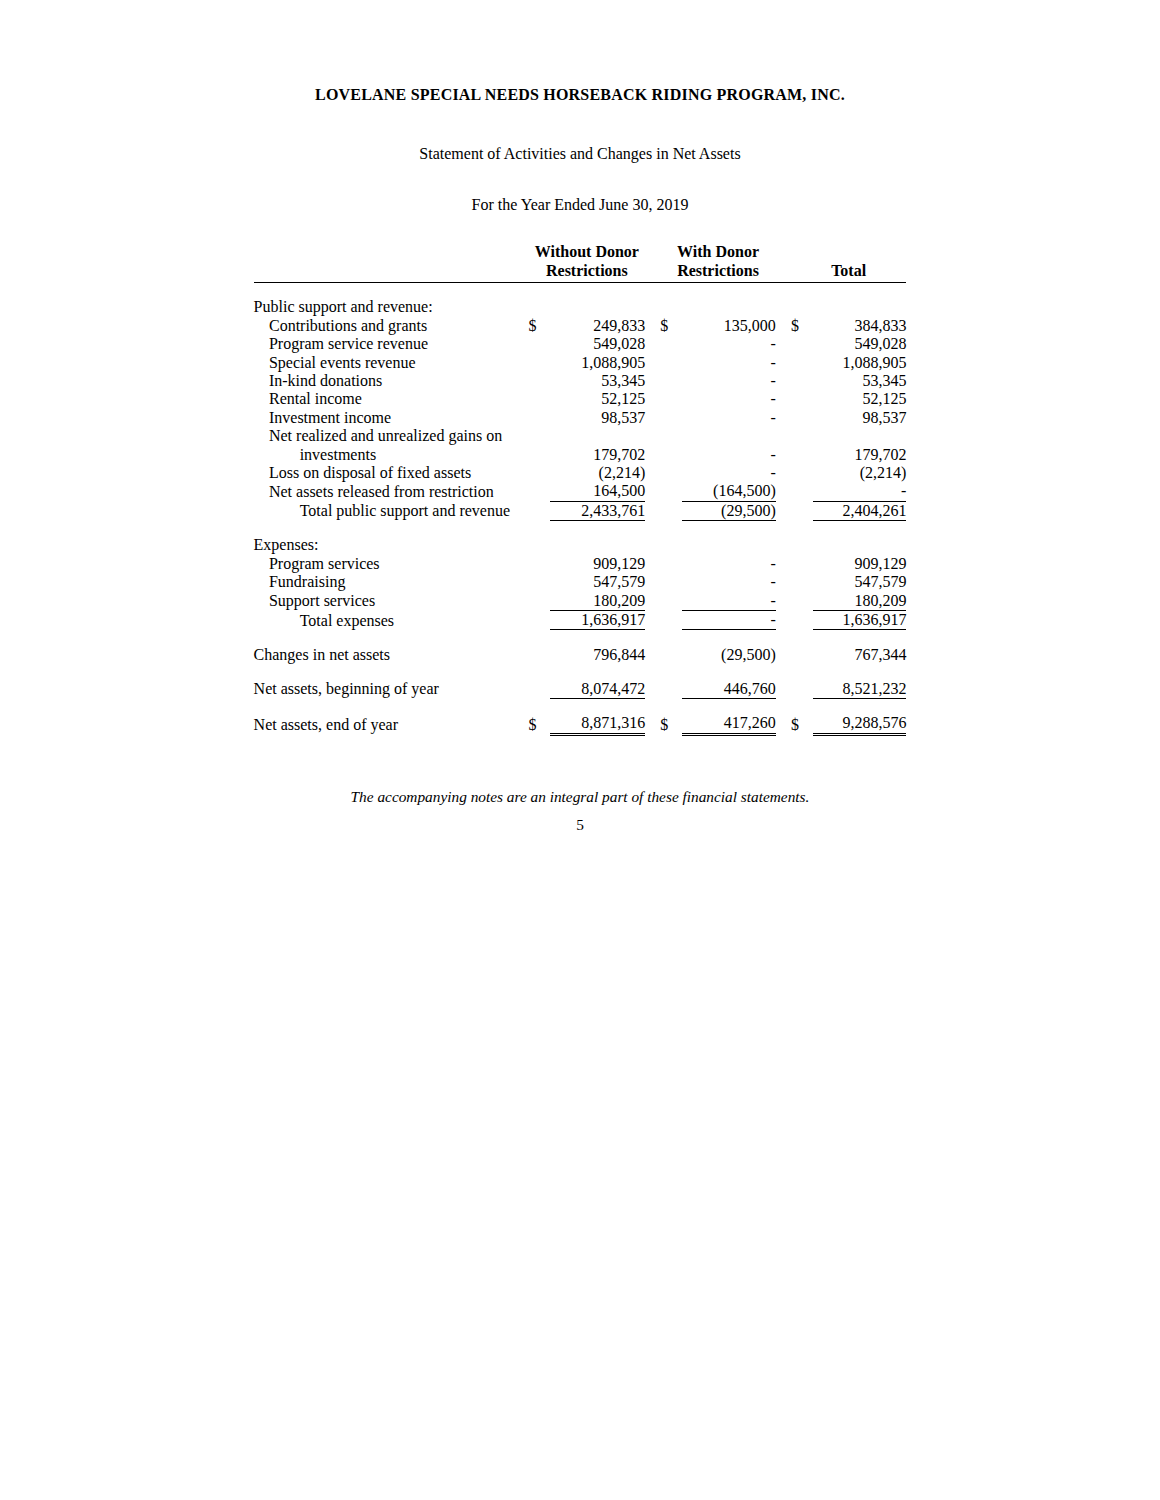LOVELANE SPECIAL NEEDS HORSEBACK RIDING PROGRAM, INC.
Statement of Activities and Changes in Net Assets
For the Year Ended June 30, 2019
| | Without Donor Restrictions | | With Donor Restrictions | | Total |
| --- | --- | --- | --- | --- | --- |
| Public support and revenue: | | | | | | | | |
| Contributions and grants | $ | 249,833 | | $ | 135,000 | | $ | 384,833 |
| Program service revenue | | 549,028 | | | - | | | 549,028 |
| Special events revenue | | 1,088,905 | | | - | | | 1,088,905 |
| In-kind donations | | 53,345 | | | - | | | 53,345 |
| Rental income | | 52,125 | | | - | | | 52,125 |
| Investment income | | 98,537 | | | - | | | 98,537 |
| Net realized and unrealized gains on | | | | | | | | |
| investments | | 179,702 | | | - | | | 179,702 |
| Loss on disposal of fixed assets | | (2,214) | | | - | | | (2,214) |
| Net assets released from restriction | | 164,500 | | | (164,500) | | | - |
| Total public support and revenue | | 2,433,761 | | | (29,500) | | | 2,404,261 |
| Expenses: | | | | | | | | |
| Program services | | 909,129 | | | - | | | 909,129 |
| Fundraising | | 547,579 | | | - | | | 547,579 |
| Support services | | 180,209 | | | - | | | 180,209 |
| Total expenses | | 1,636,917 | | | - | | | 1,636,917 |
| Changes in net assets | | 796,844 | | | (29,500) | | | 767,344 |
| Net assets, beginning of year | | 8,074,472 | | | 446,760 | | | 8,521,232 |
| Net assets, end of year | $ | 8,871,316 | | $ | 417,260 | | $ | 9,288,576 |
The accompanying notes are an integral part of these financial statements.
5